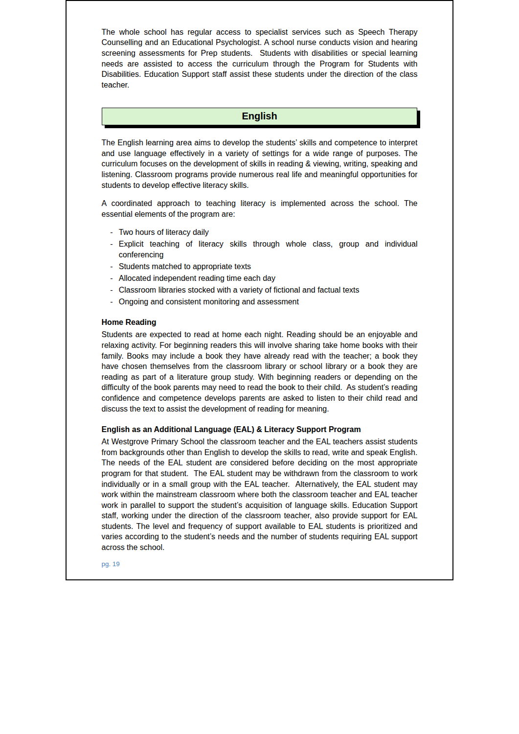The whole school has regular access to specialist services such as Speech Therapy Counselling and an Educational Psychologist. A school nurse conducts vision and hearing screening assessments for Prep students. Students with disabilities or special learning needs are assisted to access the curriculum through the Program for Students with Disabilities. Education Support staff assist these students under the direction of the class teacher.
English
The English learning area aims to develop the students’ skills and competence to interpret and use language effectively in a variety of settings for a wide range of purposes. The curriculum focuses on the development of skills in reading & viewing, writing, speaking and listening. Classroom programs provide numerous real life and meaningful opportunities for students to develop effective literacy skills.
A coordinated approach to teaching literacy is implemented across the school. The essential elements of the program are:
Two hours of literacy daily
Explicit teaching of literacy skills through whole class, group and individual conferencing
Students matched to appropriate texts
Allocated independent reading time each day
Classroom libraries stocked with a variety of fictional and factual texts
Ongoing and consistent monitoring and assessment
Home Reading
Students are expected to read at home each night. Reading should be an enjoyable and relaxing activity. For beginning readers this will involve sharing take home books with their family. Books may include a book they have already read with the teacher; a book they have chosen themselves from the classroom library or school library or a book they are reading as part of a literature group study. With beginning readers or depending on the difficulty of the book parents may need to read the book to their child. As student’s reading confidence and competence develops parents are asked to listen to their child read and discuss the text to assist the development of reading for meaning.
English as an Additional Language (EAL) & Literacy Support Program
At Westgrove Primary School the classroom teacher and the EAL teachers assist students from backgrounds other than English to develop the skills to read, write and speak English. The needs of the EAL student are considered before deciding on the most appropriate program for that student. The EAL student may be withdrawn from the classroom to work individually or in a small group with the EAL teacher. Alternatively, the EAL student may work within the mainstream classroom where both the classroom teacher and EAL teacher work in parallel to support the student’s acquisition of language skills. Education Support staff, working under the direction of the classroom teacher, also provide support for EAL students. The level and frequency of support available to EAL students is prioritized and varies according to the student’s needs and the number of students requiring EAL support across the school.
pg. 19